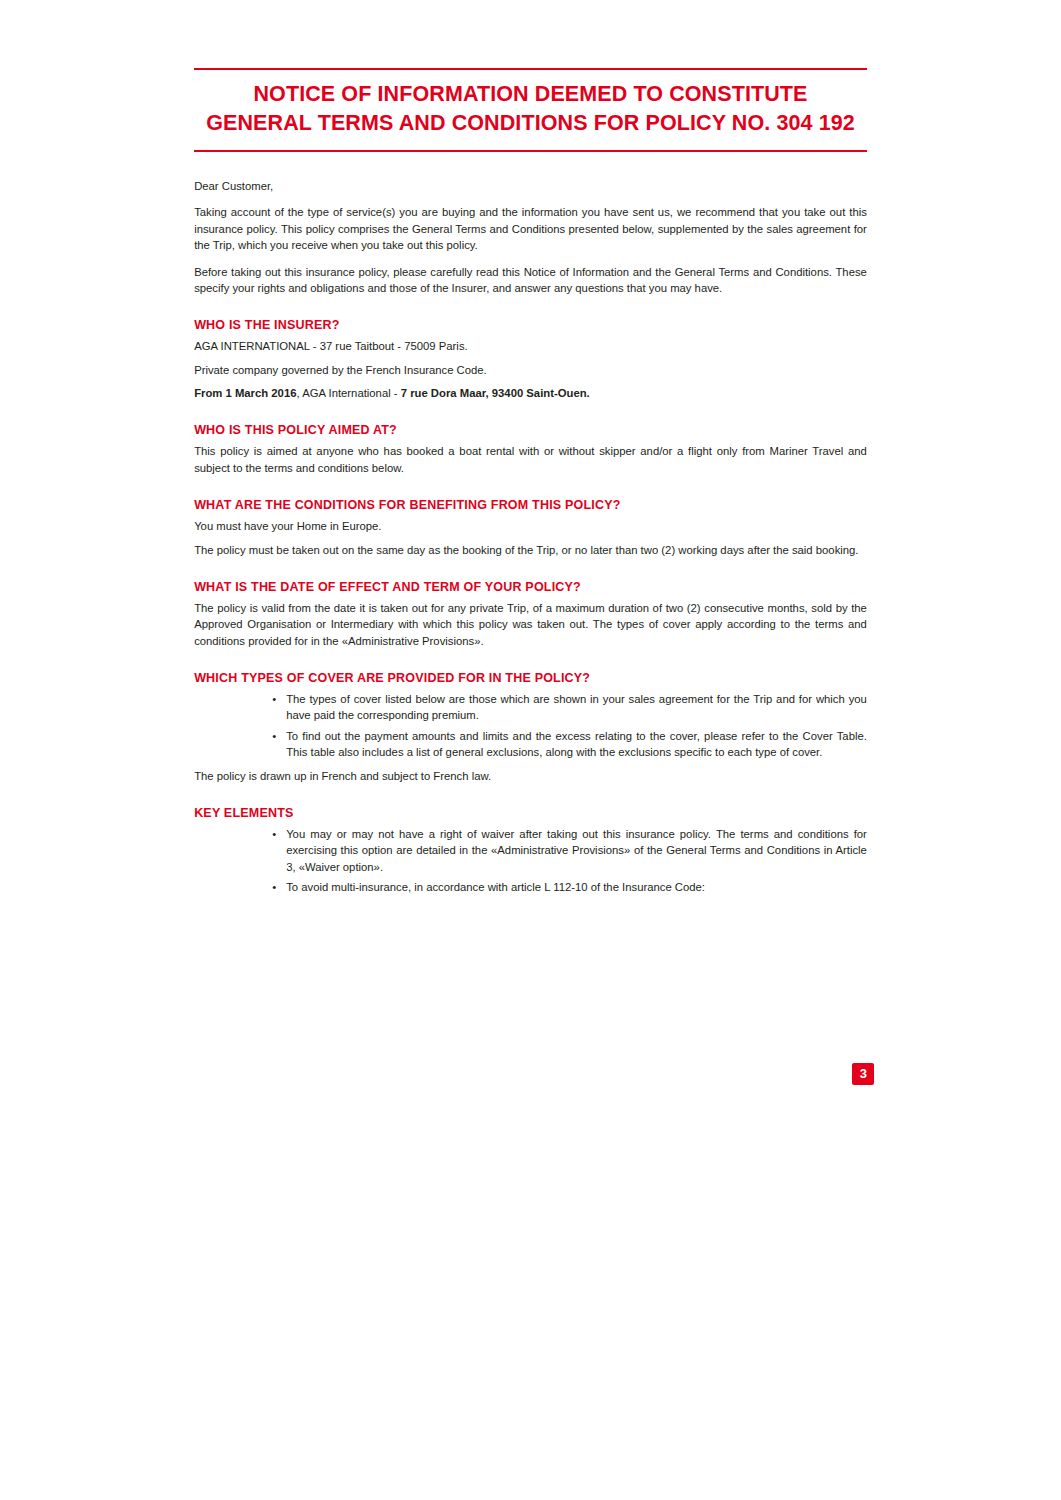NOTICE OF INFORMATION DEEMED TO CONSTITUTE
GENERAL TERMS AND CONDITIONS FOR POLICY NO. 304 192
Dear Customer,
Taking account of the type of service(s) you are buying and the information you have sent us, we recommend that you take out this insurance policy. This policy comprises the General Terms and Conditions presented below, supplemented by the sales agreement for the Trip, which you receive when you take out this policy.
Before taking out this insurance policy, please carefully read this Notice of Information and the General Terms and Conditions. These specify your rights and obligations and those of the Insurer, and answer any questions that you may have.
WHO IS THE INSURER?
AGA INTERNATIONAL - 37 rue Taitbout - 75009 Paris.
Private company governed by the French Insurance Code.
From 1 March 2016, AGA International - 7 rue Dora Maar, 93400 Saint-Ouen.
WHO IS THIS POLICY AIMED AT?
This policy is aimed at anyone who has booked a boat rental with or without skipper and/or a flight only from Mariner Travel and subject to the terms and conditions below.
WHAT ARE THE CONDITIONS FOR BENEFITING FROM THIS POLICY?
You must have your Home in Europe.
The policy must be taken out on the same day as the booking of the Trip, or no later than two (2) working days after the said booking.
WHAT IS THE DATE OF EFFECT AND TERM OF YOUR POLICY?
The policy is valid from the date it is taken out for any private Trip, of a maximum duration of two (2) consecutive months, sold by the Approved Organisation or Intermediary with which this policy was taken out. The types of cover apply according to the terms and conditions provided for in the «Administrative Provisions».
WHICH TYPES OF COVER ARE PROVIDED FOR IN THE POLICY?
The types of cover listed below are those which are shown in your sales agreement for the Trip and for which you have paid the corresponding premium.
To find out the payment amounts and limits and the excess relating to the cover, please refer to the Cover Table. This table also includes a list of general exclusions, along with the exclusions specific to each type of cover.
The policy is drawn up in French and subject to French law.
KEY ELEMENTS
You may or may not have a right of waiver after taking out this insurance policy. The terms and conditions for exercising this option are detailed in the «Administrative Provisions» of the General Terms and Conditions in Article 3, «Waiver option».
To avoid multi-insurance, in accordance with article L 112-10 of the Insurance Code:
3